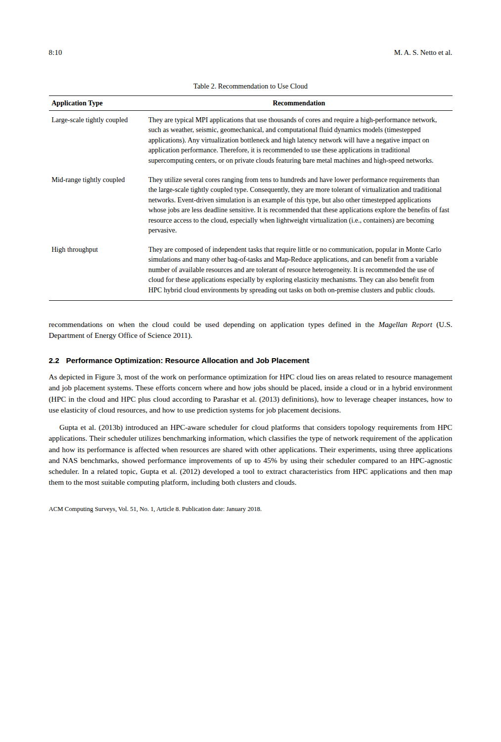8:10 M. A. S. Netto et al.
Table 2. Recommendation to Use Cloud
| Application Type | Recommendation |
| --- | --- |
| Large-scale tightly coupled | They are typical MPI applications that use thousands of cores and require a high-performance network, such as weather, seismic, geomechanical, and computational fluid dynamics models (timestepped applications). Any virtualization bottleneck and high latency network will have a negative impact on application performance. Therefore, it is recommended to use these applications in traditional supercomputing centers, or on private clouds featuring bare metal machines and high-speed networks. |
| Mid-range tightly coupled | They utilize several cores ranging from tens to hundreds and have lower performance requirements than the large-scale tightly coupled type. Consequently, they are more tolerant of virtualization and traditional networks. Event-driven simulation is an example of this type, but also other timestepped applications whose jobs are less deadline sensitive. It is recommended that these applications explore the benefits of fast resource access to the cloud, especially when lightweight virtualization (i.e., containers) are becoming pervasive. |
| High throughput | They are composed of independent tasks that require little or no communication, popular in Monte Carlo simulations and many other bag-of-tasks and Map-Reduce applications, and can benefit from a variable number of available resources and are tolerant of resource heterogeneity. It is recommended the use of cloud for these applications especially by exploring elasticity mechanisms. They can also benefit from HPC hybrid cloud environments by spreading out tasks on both on-premise clusters and public clouds. |
recommendations on when the cloud could be used depending on application types defined in the Magellan Report (U.S. Department of Energy Office of Science 2011).
2.2 Performance Optimization: Resource Allocation and Job Placement
As depicted in Figure 3, most of the work on performance optimization for HPC cloud lies on areas related to resource management and job placement systems. These efforts concern where and how jobs should be placed, inside a cloud or in a hybrid environment (HPC in the cloud and HPC plus cloud according to Parashar et al. (2013) definitions), how to leverage cheaper instances, how to use elasticity of cloud resources, and how to use prediction systems for job placement decisions.
Gupta et al. (2013b) introduced an HPC-aware scheduler for cloud platforms that considers topology requirements from HPC applications. Their scheduler utilizes benchmarking information, which classifies the type of network requirement of the application and how its performance is affected when resources are shared with other applications. Their experiments, using three applications and NAS benchmarks, showed performance improvements of up to 45% by using their scheduler compared to an HPC-agnostic scheduler. In a related topic, Gupta et al. (2012) developed a tool to extract characteristics from HPC applications and then map them to the most suitable computing platform, including both clusters and clouds.
ACM Computing Surveys, Vol. 51, No. 1, Article 8. Publication date: January 2018.